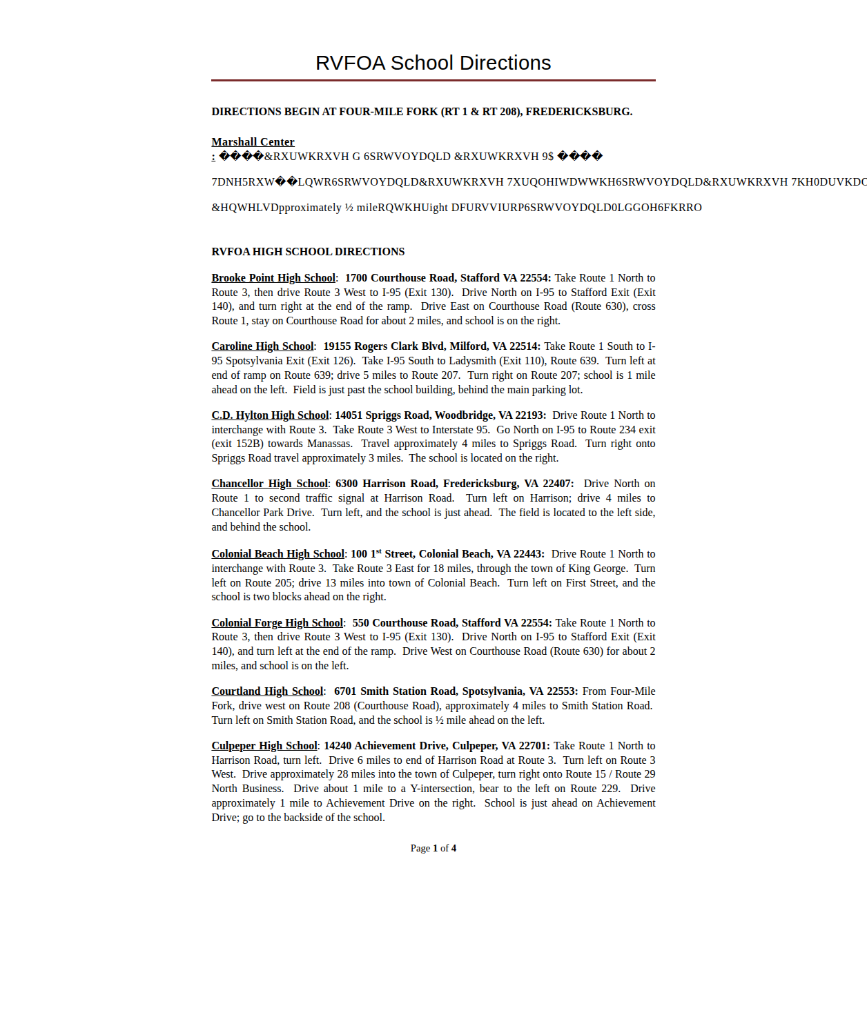RVFOA School Directions
DIRECTIONS BEGIN AT FOUR-MILE FORK (RT 1 & RT 208), FREDERICKSBURG.
Marshall Center : ����&RXUWKRXVH G 6SRWVOYDQLD &RXUWKRXVH 9$ ����
7DNH5RXW��LQWR6SRWVOYDQLD&RXUWKRXVH 7XUQOHIWDWWKH6SRWVOYDQLD&RXUWKRXVH 7KH0DUVKDOO
&HQWHLVDpproximately ½ mileRQWKHUight DFURVVIURP6SRWVOYDQLD0LGGOH6FKRRO
RVFOA HIGH SCHOOL DIRECTIONS
Brooke Point High School: 1700 Courthouse Road, Stafford VA 22554: Take Route 1 North to Route 3, then drive Route 3 West to I-95 (Exit 130). Drive North on I-95 to Stafford Exit (Exit 140), and turn right at the end of the ramp. Drive East on Courthouse Road (Route 630), cross Route 1, stay on Courthouse Road for about 2 miles, and school is on the right.
Caroline High School: 19155 Rogers Clark Blvd, Milford, VA 22514: Take Route 1 South to I-95 Spotsylvania Exit (Exit 126). Take I-95 South to Ladysmith (Exit 110), Route 639. Turn left at end of ramp on Route 639; drive 5 miles to Route 207. Turn right on Route 207; school is 1 mile ahead on the left. Field is just past the school building, behind the main parking lot.
C.D. Hylton High School: 14051 Spriggs Road, Woodbridge, VA 22193: Drive Route 1 North to interchange with Route 3. Take Route 3 West to Interstate 95. Go North on I-95 to Route 234 exit (exit 152B) towards Manassas. Travel approximately 4 miles to Spriggs Road. Turn right onto Spriggs Road travel approximately 3 miles. The school is located on the right.
Chancellor High School: 6300 Harrison Road, Fredericksburg, VA 22407: Drive North on Route 1 to second traffic signal at Harrison Road. Turn left on Harrison; drive 4 miles to Chancellor Park Drive. Turn left, and the school is just ahead. The field is located to the left side, and behind the school.
Colonial Beach High School: 100 1st Street, Colonial Beach, VA 22443: Drive Route 1 North to interchange with Route 3. Take Route 3 East for 18 miles, through the town of King George. Turn left on Route 205; drive 13 miles into town of Colonial Beach. Turn left on First Street, and the school is two blocks ahead on the right.
Colonial Forge High School: 550 Courthouse Road, Stafford VA 22554: Take Route 1 North to Route 3, then drive Route 3 West to I-95 (Exit 130). Drive North on I-95 to Stafford Exit (Exit 140), and turn left at the end of the ramp. Drive West on Courthouse Road (Route 630) for about 2 miles, and school is on the left.
Courtland High School: 6701 Smith Station Road, Spotsylvania, VA 22553: From Four-Mile Fork, drive west on Route 208 (Courthouse Road), approximately 4 miles to Smith Station Road. Turn left on Smith Station Road, and the school is ½ mile ahead on the left.
Culpeper High School: 14240 Achievement Drive, Culpeper, VA 22701: Take Route 1 North to Harrison Road, turn left. Drive 6 miles to end of Harrison Road at Route 3. Turn left on Route 3 West. Drive approximately 28 miles into the town of Culpeper, turn right onto Route 15 / Route 29 North Business. Drive about 1 mile to a Y-intersection, bear to the left on Route 229. Drive approximately 1 mile to Achievement Drive on the right. School is just ahead on Achievement Drive; go to the backside of the school.
Page 1 of 4